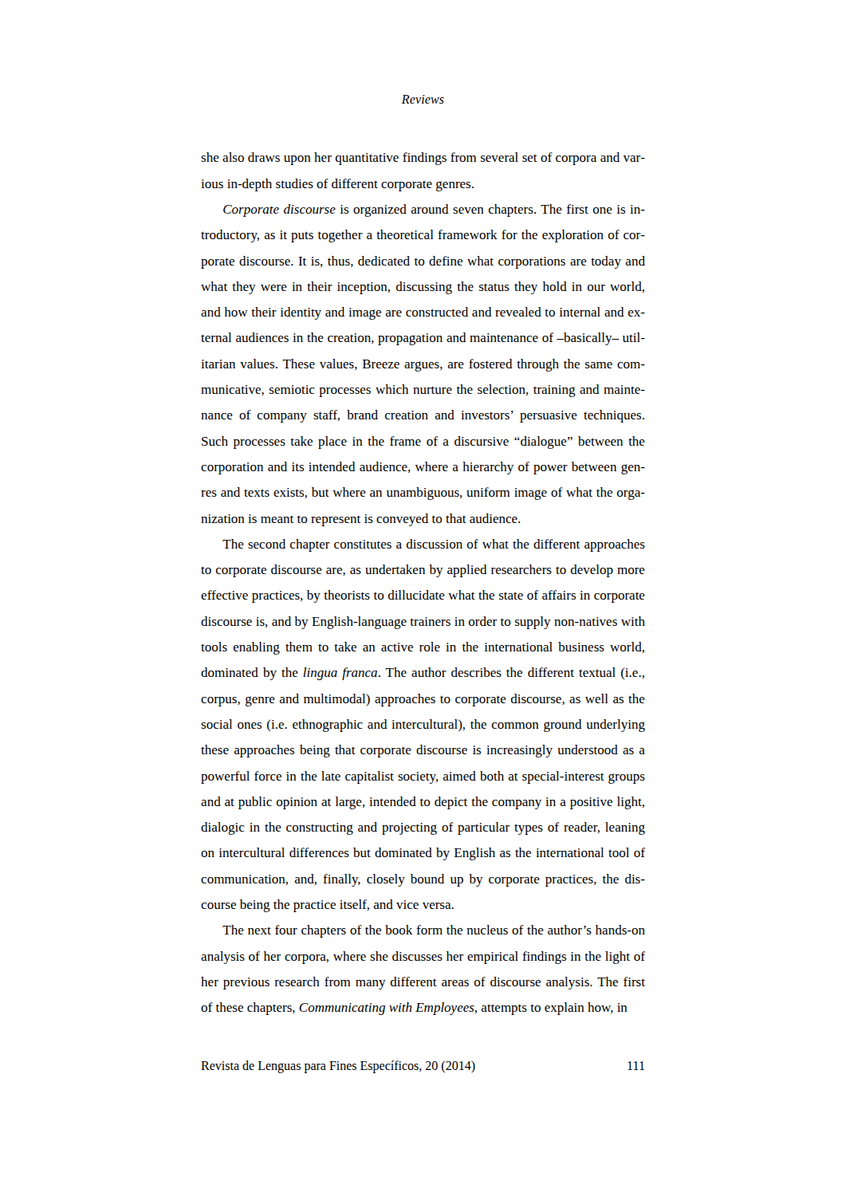Reviews
she also draws upon her quantitative findings from several set of corpora and various in-depth studies of different corporate genres.
Corporate discourse is organized around seven chapters. The first one is introductory, as it puts together a theoretical framework for the exploration of corporate discourse. It is, thus, dedicated to define what corporations are today and what they were in their inception, discussing the status they hold in our world, and how their identity and image are constructed and revealed to internal and external audiences in the creation, propagation and maintenance of –basically– utilitarian values. These values, Breeze argues, are fostered through the same communicative, semiotic processes which nurture the selection, training and maintenance of company staff, brand creation and investors’ persuasive techniques. Such processes take place in the frame of a discursive “dialogue” between the corporation and its intended audience, where a hierarchy of power between genres and texts exists, but where an unambiguous, uniform image of what the organization is meant to represent is conveyed to that audience.
The second chapter constitutes a discussion of what the different approaches to corporate discourse are, as undertaken by applied researchers to develop more effective practices, by theorists to dillucidate what the state of affairs in corporate discourse is, and by English-language trainers in order to supply non-natives with tools enabling them to take an active role in the international business world, dominated by the lingua franca. The author describes the different textual (i.e., corpus, genre and multimodal) approaches to corporate discourse, as well as the social ones (i.e. ethnographic and intercultural), the common ground underlying these approaches being that corporate discourse is increasingly understood as a powerful force in the late capitalist society, aimed both at special-interest groups and at public opinion at large, intended to depict the company in a positive light, dialogic in the constructing and projecting of particular types of reader, leaning on intercultural differences but dominated by English as the international tool of communication, and, finally, closely bound up by corporate practices, the discourse being the practice itself, and vice versa.
The next four chapters of the book form the nucleus of the author’s hands-on analysis of her corpora, where she discusses her empirical findings in the light of her previous research from many different areas of discourse analysis. The first of these chapters, Communicating with Employees, attempts to explain how, in
Revista de Lenguas para Fines Específicos, 20 (2014) 111